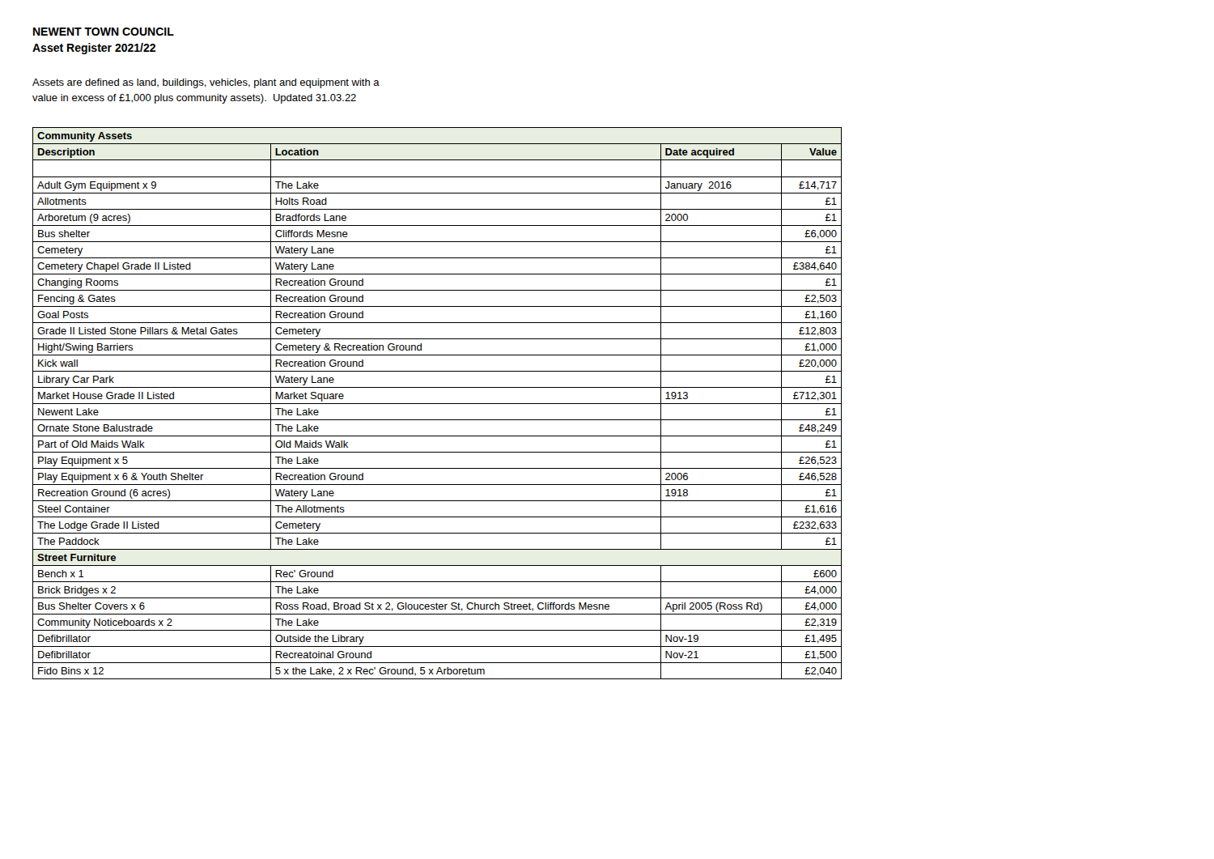NEWENT TOWN COUNCIL
Asset Register 2021/22
Assets are defined as land, buildings, vehicles, plant and equipment with a
value in excess of £1,000 plus community assets). Updated 31.03.22
| Community Assets |
| --- |
| Description | Location | Date acquired | Value |
| Adult Gym Equipment x 9 | The Lake | January 2016 | £14,717 |
| Allotments | Holts Road | | £1 |
| Arboretum (9 acres) | Bradfords Lane | 2000 | £1 |
| Bus shelter | Cliffords Mesne | | £6,000 |
| Cemetery | Watery Lane | | £1 |
| Cemetery Chapel Grade II Listed | Watery Lane | | £384,640 |
| Changing Rooms | Recreation Ground | | £1 |
| Fencing & Gates | Recreation Ground | | £2,503 |
| Goal Posts | Recreation Ground | | £1,160 |
| Grade II Listed Stone Pillars & Metal Gates | Cemetery | | £12,803 |
| Hight/Swing Barriers | Cemetery & Recreation Ground | | £1,000 |
| Kick wall | Recreation Ground | | £20,000 |
| Library Car Park | Watery Lane | | £1 |
| Market House Grade II Listed | Market Square | 1913 | £712,301 |
| Newent Lake | The Lake | | £1 |
| Ornate Stone Balustrade | The Lake | | £48,249 |
| Part of Old Maids Walk | Old Maids Walk | | £1 |
| Play Equipment x 5 | The Lake | | £26,523 |
| Play Equipment x 6 & Youth Shelter | Recreation Ground | 2006 | £46,528 |
| Recreation Ground (6 acres) | Watery Lane | 1918 | £1 |
| Steel Container | The Allotments | | £1,616 |
| The Lodge Grade II Listed | Cemetery | | £232,633 |
| The Paddock | The Lake | | £1 |
| Street Furniture |
| Bench x 1 | Rec' Ground | | £600 |
| Brick Bridges x 2 | The Lake | | £4,000 |
| Bus Shelter Covers x 6 | Ross Road, Broad St x 2, Gloucester St, Church Street, Cliffords Mesne | April 2005 (Ross Rd) | £4,000 |
| Community Noticeboards x 2 | The Lake | | £2,319 |
| Defibrillator | Outside the Library | Nov-19 | £1,495 |
| Defibrillator | Recreatoinal Ground | Nov-21 | £1,500 |
| Fido Bins x 12 | 5 x the Lake, 2 x Rec' Ground, 5 x Arboretum | | £2,040 |